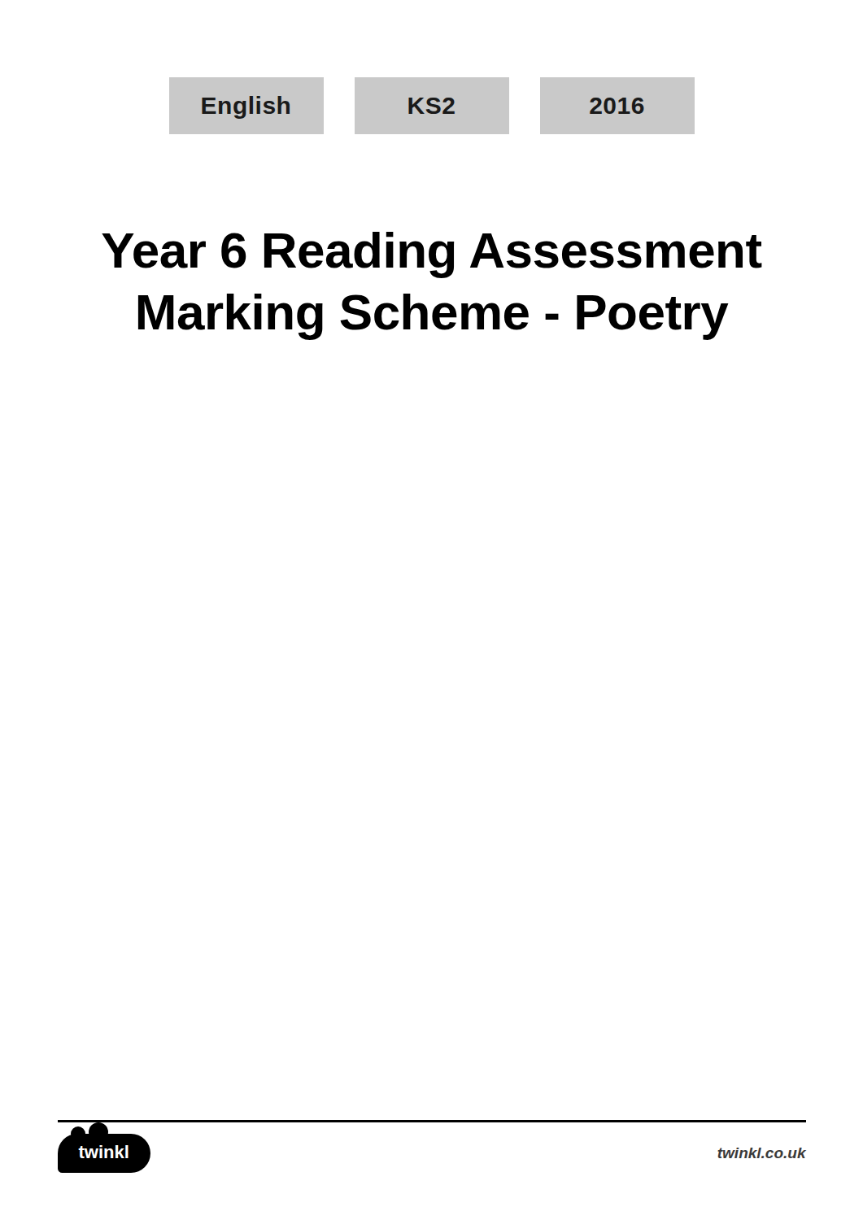English
KS2
2016
Year 6 Reading Assessment
Marking Scheme - Poetry
twinkl
twinkl.co.uk